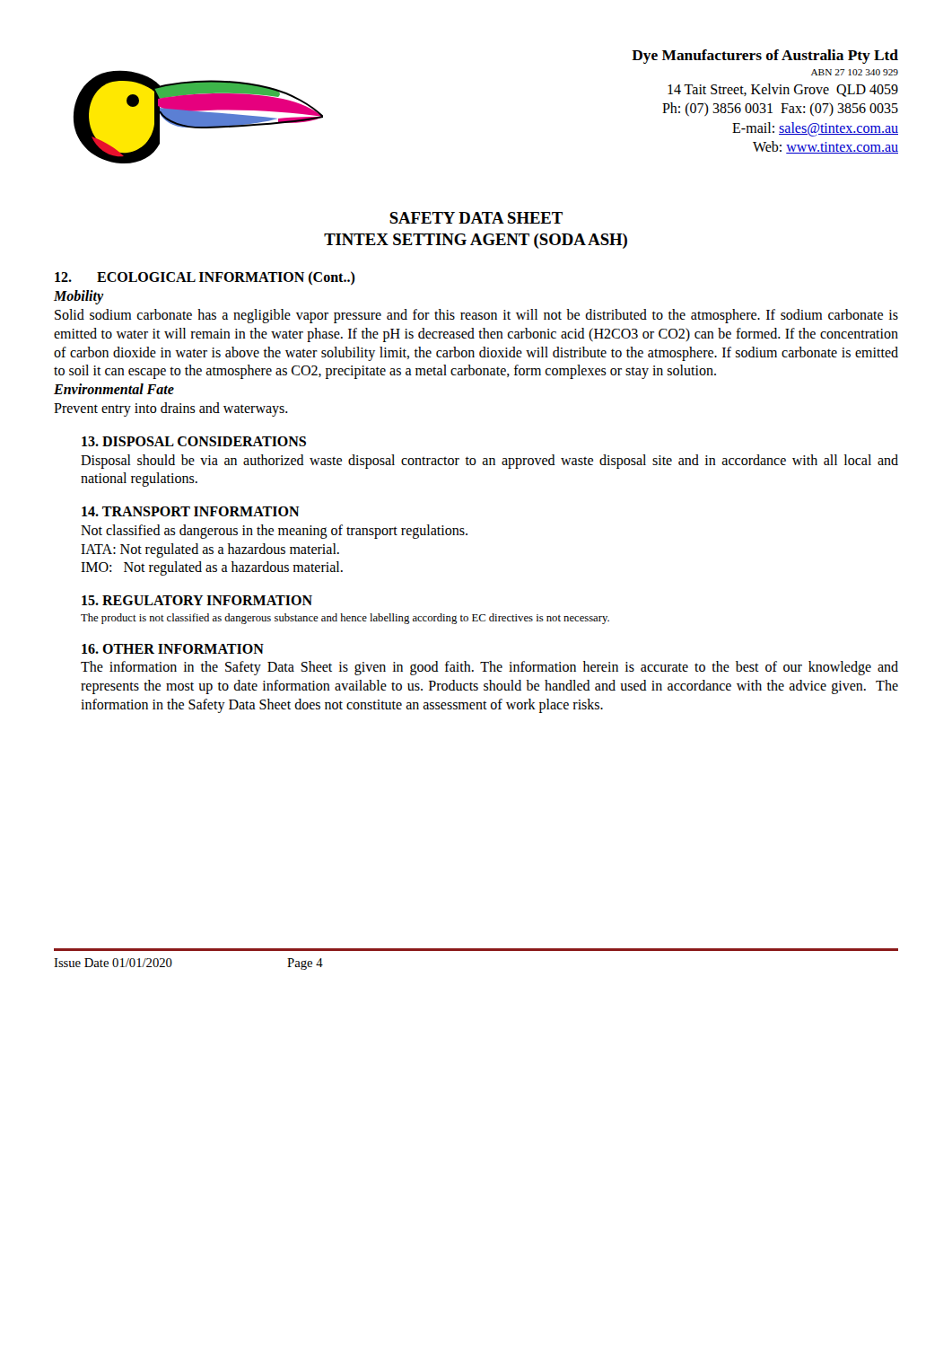Dye Manufacturers of Australia Pty Ltd
ABN 27 102 340 929
14 Tait Street, Kelvin Grove QLD 4059
Ph: (07) 3856 0031 Fax: (07) 3856 0035
E-mail: sales@tintex.com.au
Web: www.tintex.com.au
SAFETY DATA SHEET
TINTEX SETTING AGENT (SODA ASH)
12. ECOLOGICAL INFORMATION (Cont..)
Mobility
Solid sodium carbonate has a negligible vapor pressure and for this reason it will not be distributed to the atmosphere. If sodium carbonate is emitted to water it will remain in the water phase. If the pH is decreased then carbonic acid (H2CO3 or CO2) can be formed. If the concentration of carbon dioxide in water is above the water solubility limit, the carbon dioxide will distribute to the atmosphere. If sodium carbonate is emitted to soil it can escape to the atmosphere as CO2, precipitate as a metal carbonate, form complexes or stay in solution.
Environmental Fate
Prevent entry into drains and waterways.
13. DISPOSAL CONSIDERATIONS
Disposal should be via an authorized waste disposal contractor to an approved waste disposal site and in accordance with all local and national regulations.
14. TRANSPORT INFORMATION
Not classified as dangerous in the meaning of transport regulations.
IATA: Not regulated as a hazardous material.
IMO: Not regulated as a hazardous material.
15. REGULATORY INFORMATION
The product is not classified as dangerous substance and hence labelling according to EC directives is not necessary.
16. OTHER INFORMATION
The information in the Safety Data Sheet is given in good faith. The information herein is accurate to the best of our knowledge and represents the most up to date information available to us. Products should be handled and used in accordance with the advice given. The information in the Safety Data Sheet does not constitute an assessment of work place risks.
Issue Date 01/01/2020
Page 4